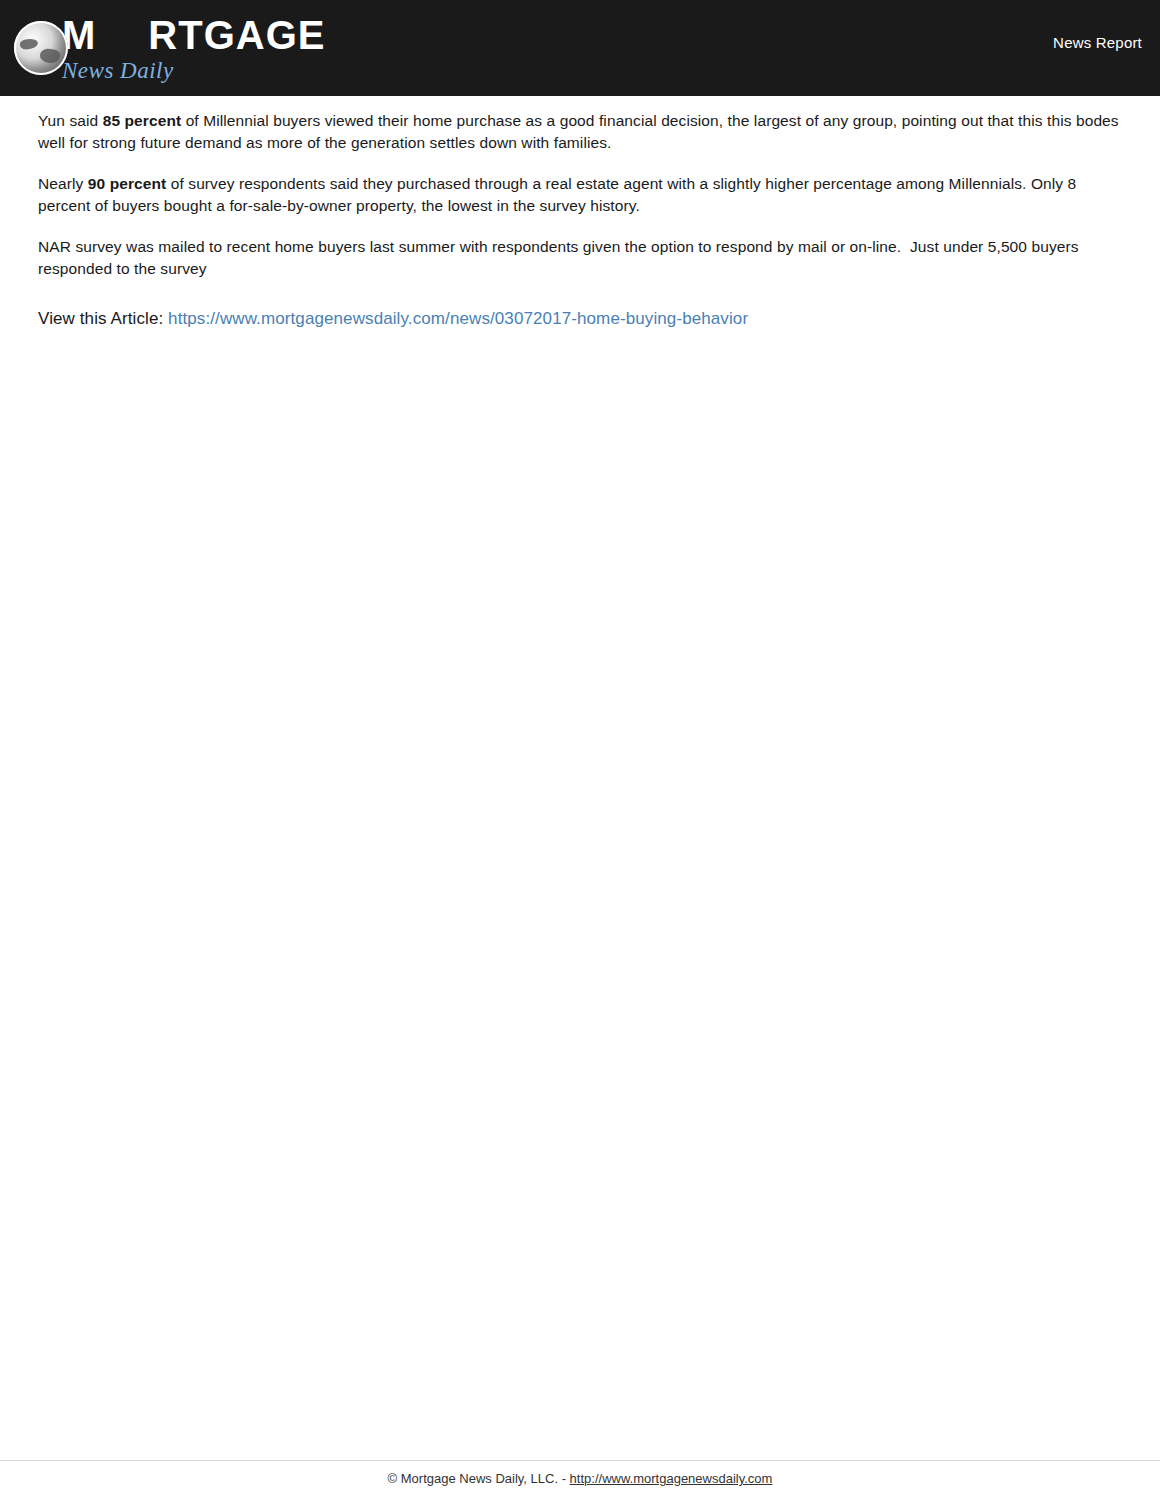MRTGAGE News Daily
News Report
Yun said 85 percent of Millennial buyers viewed their home purchase as a good financial decision, the largest of any group, pointing out that this this bodes well for strong future demand as more of the generation settles down with families.
Nearly 90 percent of survey respondents said they purchased through a real estate agent with a slightly higher percentage among Millennials. Only 8 percent of buyers bought a for-sale-by-owner property, the lowest in the survey history.
NAR survey was mailed to recent home buyers last summer with respondents given the option to respond by mail or on-line. Just under 5,500 buyers responded to the survey
View this Article: https://www.mortgagenewsdaily.com/news/03072017-home-buying-behavior
© Mortgage News Daily, LLC. - http://www.mortgagenewsdaily.com